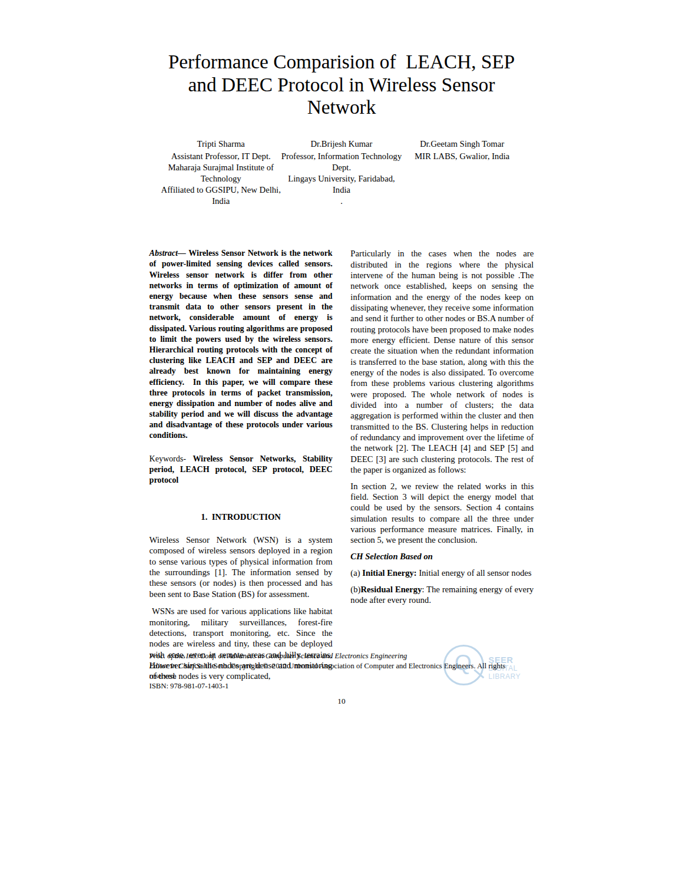Performance Comparision of LEACH, SEP and DEEC Protocol in Wireless Sensor Network
Tripti Sharma
Assistant Professor, IT Dept.
Maharaja Surajmal Institute of Technology
Affiliated to GGSIPU, New Delhi, India
Dr.Brijesh Kumar
Professor, Information Technology Dept.
Lingays University, Faridabad, India
.
Dr.Geetam Singh Tomar
MIR LABS, Gwalior, India
Abstract— Wireless Sensor Network is the network of power-limited sensing devices called sensors. Wireless sensor network is differ from other networks in terms of optimization of amount of energy because when these sensors sense and transmit data to other sensors present in the network, considerable amount of energy is dissipated. Various routing algorithms are proposed to limit the powers used by the wireless sensors. Hierarchical routing protocols with the concept of clustering like LEACH and SEP and DEEC are already best known for maintaining energy efficiency. In this paper, we will compare these three protocols in terms of packet transmission, energy dissipation and number of nodes alive and stability period and we will discuss the advantage and disadvantage of these protocols under various conditions.
Keywords- Wireless Sensor Networks, Stability period, LEACH protocol, SEP protocol, DEEC protocol
1. INTRODUCTION
Wireless Sensor Network (WSN) is a system composed of wireless sensors deployed in a region to sense various types of physical information from the surroundings [1]. The information sensed by these sensors (or nodes) is then processed and has been sent to Base Station (BS) for assessment.
WSNs are used for various applications like habitat monitoring, military surveillances, forest-fire detections, transport monitoring, etc. Since the nodes are wireless and tiny, these can be deployed with ease, even in remote areas and hilly terrains. However since the nodes are dense and monitoring of these nodes is very complicated,
Particularly in the cases when the nodes are distributed in the regions where the physical intervene of the human being is not possible .The network once established, keeps on sensing the information and the energy of the nodes keep on dissipating whenever, they receive some information and send it further to other nodes or BS.A number of routing protocols have been proposed to make nodes more energy efficient. Dense nature of this sensor create the situation when the redundant information is transferred to the base station, along with this the energy of the nodes is also dissipated. To overcome from these problems various clustering algorithms were proposed. The whole network of nodes is divided into a number of clusters; the data aggregation is performed within the cluster and then transmitted to the BS. Clustering helps in reduction of redundancy and improvement over the lifetime of the network [2]. The LEACH [4] and SEP [5] and DEEC [3] are such clustering protocols. The rest of the paper is organized as follows:
In section 2, we review the related works in this field. Section 3 will depict the energy model that could be used by the sensors. Section 4 contains simulation results to compare all the three under various performance measure matrices. Finally, in section 5, we present the conclusion.
CH Selection Based on
(a) Initial Energy: Initial energy of all sensor nodes
(b)Residual Energy: The remaining energy of every node after every round.
Proc. of the Intl. Conf. on Advances in Computer Science and Electronics Engineering
Editor In Chief Sahil Seth. Copyright © 2012 Universal Association of Computer and Electronics Engineers. All rights reserved.
ISBN: 978-981-07-1403-1
Q
SEERDIGITAL LIBRARY
10